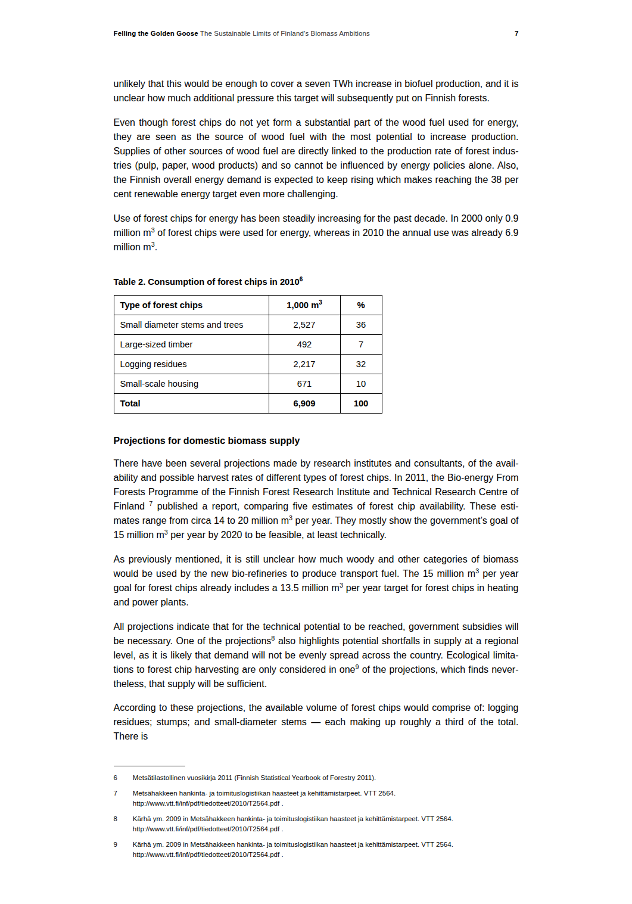Felling the Golden Goose The Sustainable Limits of Finland’s Biomass Ambitions
7
unlikely that this would be enough to cover a seven TWh increase in biofuel production, and it is unclear how much additional pressure this target will subsequently put on Finnish forests.
Even though forest chips do not yet form a substantial part of the wood fuel used for energy, they are seen as the source of wood fuel with the most potential to increase production. Supplies of other sources of wood fuel are directly linked to the production rate of forest industries (pulp, paper, wood products) and so cannot be influenced by energy policies alone. Also, the Finnish overall energy demand is expected to keep rising which makes reaching the 38 per cent renewable energy target even more challenging.
Use of forest chips for energy has been steadily increasing for the past decade. In 2000 only 0.9 million m3 of forest chips were used for energy, whereas in 2010 the annual use was already 6.9 million m3.
Table 2. Consumption of forest chips in 20106
| Type of forest chips | 1,000 m 3 | % |
| --- | --- | --- |
| Small diameter stems and trees | 2,527 | 36 |
| Large-sized timber | 492 | 7 |
| Logging residues | 2,217 | 32 |
| Small-scale housing | 671 | 10 |
| Total | 6,909 | 100 |
Projections for domestic biomass supply
There have been several projections made by research institutes and consultants, of the availability and possible harvest rates of different types of forest chips. In 2011, the Bio-energy From Forests Programme of the Finnish Forest Research Institute and Technical Research Centre of Finland 7 published a report, comparing five estimates of forest chip availability. These estimates range from circa 14 to 20 million m3 per year. They mostly show the government’s goal of 15 million m3 per year by 2020 to be feasible, at least technically.
As previously mentioned, it is still unclear how much woody and other categories of biomass would be used by the new bio-refineries to produce transport fuel. The 15 million m3 per year goal for forest chips already includes a 13.5 million m3 per year target for forest chips in heating and power plants.
All projections indicate that for the technical potential to be reached, government subsidies will be necessary. One of the projections8 also highlights potential shortfalls in supply at a regional level, as it is likely that demand will not be evenly spread across the country. Ecological limitations to forest chip harvesting are only considered in one9 of the projections, which finds nevertheless, that supply will be sufficient.
According to these projections, the available volume of forest chips would comprise of: logging residues; stumps; and small-diameter stems — each making up roughly a third of the total. There is
6
Metsätilastollinen vuosikirja 2011 (Finnish Statistical Yearbook of Forestry 2011).
7
Metsähakkeen hankinta- ja toimituslogistiikan haasteet ja kehittämistarpeet. VTT 2564. http://www.vtt.fi/inf/pdf/tiedotteet/2010/T2564.pdf .
8
Kärhä ym. 2009 in Metsähakkeen hankinta- ja toimituslogistiikan haasteet ja kehittämistarpeet. VTT 2564. http://www.vtt.fi/inf/pdf/tiedotteet/2010/T2564.pdf .
9
Kärhä ym. 2009 in Metsähakkeen hankinta- ja toimituslogistiikan haasteet ja kehittämistarpeet. VTT 2564. http://www.vtt.fi/inf/pdf/tiedotteet/2010/T2564.pdf .